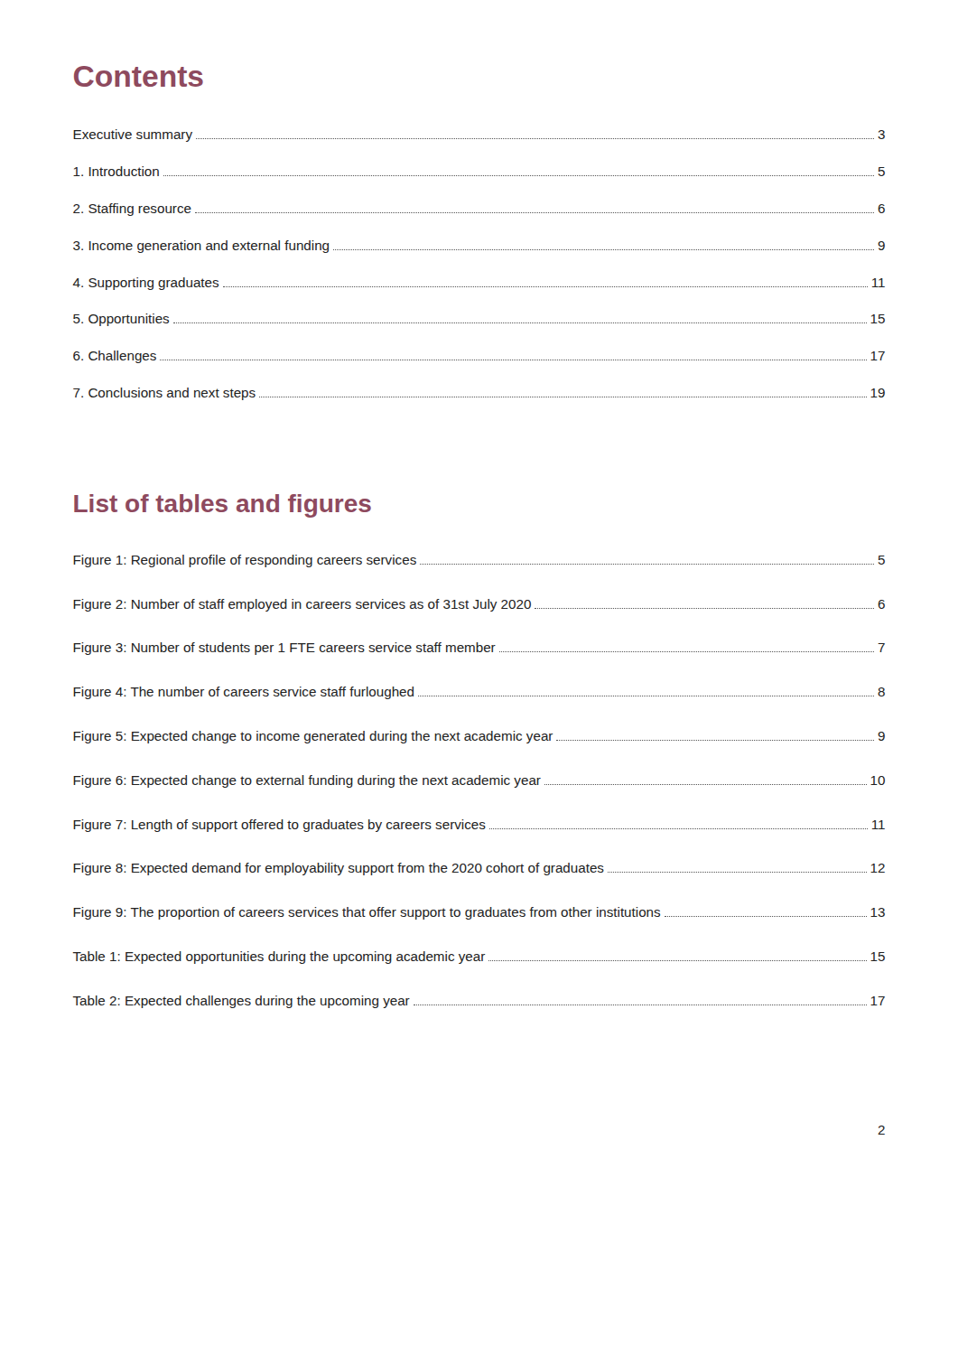Contents
Executive summary 3
1. Introduction 5
2. Staffing resource 6
3. Income generation and external funding 9
4. Supporting graduates 11
5. Opportunities 15
6. Challenges 17
7. Conclusions and next steps 19
List of tables and figures
Figure 1: Regional profile of responding careers services 5
Figure 2: Number of staff employed in careers services as of 31st July 2020 6
Figure 3: Number of students per 1 FTE careers service staff member 7
Figure 4: The number of careers service staff furloughed 8
Figure 5: Expected change to income generated during the next academic year 9
Figure 6: Expected change to external funding during the next academic year 10
Figure 7: Length of support offered to graduates by careers services 11
Figure 8: Expected demand for employability support from the 2020 cohort of graduates 12
Figure 9: The proportion of careers services that offer support to graduates from other institutions 13
Table 1: Expected opportunities during the upcoming academic year 15
Table 2: Expected challenges during the upcoming year 17
2